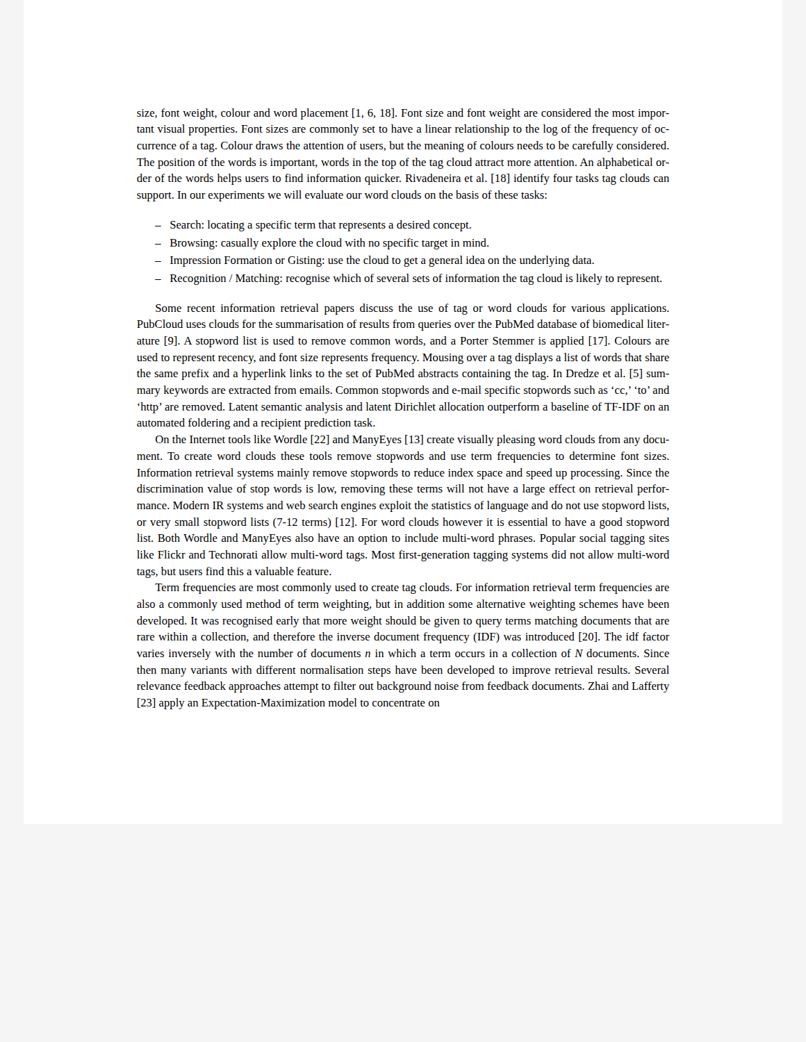size, font weight, colour and word placement [1, 6, 18]. Font size and font weight are considered the most important visual properties. Font sizes are commonly set to have a linear relationship to the log of the frequency of occurrence of a tag. Colour draws the attention of users, but the meaning of colours needs to be carefully considered. The position of the words is important, words in the top of the tag cloud attract more attention. An alphabetical order of the words helps users to find information quicker. Rivadeneira et al. [18] identify four tasks tag clouds can support. In our experiments we will evaluate our word clouds on the basis of these tasks:
Search: locating a specific term that represents a desired concept.
Browsing: casually explore the cloud with no specific target in mind.
Impression Formation or Gisting: use the cloud to get a general idea on the underlying data.
Recognition / Matching: recognise which of several sets of information the tag cloud is likely to represent.
Some recent information retrieval papers discuss the use of tag or word clouds for various applications. PubCloud uses clouds for the summarisation of results from queries over the PubMed database of biomedical literature [9]. A stopword list is used to remove common words, and a Porter Stemmer is applied [17]. Colours are used to represent recency, and font size represents frequency. Mousing over a tag displays a list of words that share the same prefix and a hyperlink links to the set of PubMed abstracts containing the tag. In Dredze et al. [5] summary keywords are extracted from emails. Common stopwords and e-mail specific stopwords such as ‘cc,’ ‘to’ and ‘http’ are removed. Latent semantic analysis and latent Dirichlet allocation outperform a baseline of TF-IDF on an automated foldering and a recipient prediction task.
On the Internet tools like Wordle [22] and ManyEyes [13] create visually pleasing word clouds from any document. To create word clouds these tools remove stopwords and use term frequencies to determine font sizes. Information retrieval systems mainly remove stopwords to reduce index space and speed up processing. Since the discrimination value of stop words is low, removing these terms will not have a large effect on retrieval performance. Modern IR systems and web search engines exploit the statistics of language and do not use stopword lists, or very small stopword lists (7-12 terms) [12]. For word clouds however it is essential to have a good stopword list. Both Wordle and ManyEyes also have an option to include multi-word phrases. Popular social tagging sites like Flickr and Technorati allow multi-word tags. Most first-generation tagging systems did not allow multi-word tags, but users find this a valuable feature.
Term frequencies are most commonly used to create tag clouds. For information retrieval term frequencies are also a commonly used method of term weighting, but in addition some alternative weighting schemes have been developed. It was recognised early that more weight should be given to query terms matching documents that are rare within a collection, and therefore the inverse document frequency (IDF) was introduced [20]. The idf factor varies inversely with the number of documents n in which a term occurs in a collection of N documents. Since then many variants with different normalisation steps have been developed to improve retrieval results. Several relevance feedback approaches attempt to filter out background noise from feedback documents. Zhai and Lafferty [23] apply an Expectation-Maximization model to concentrate on